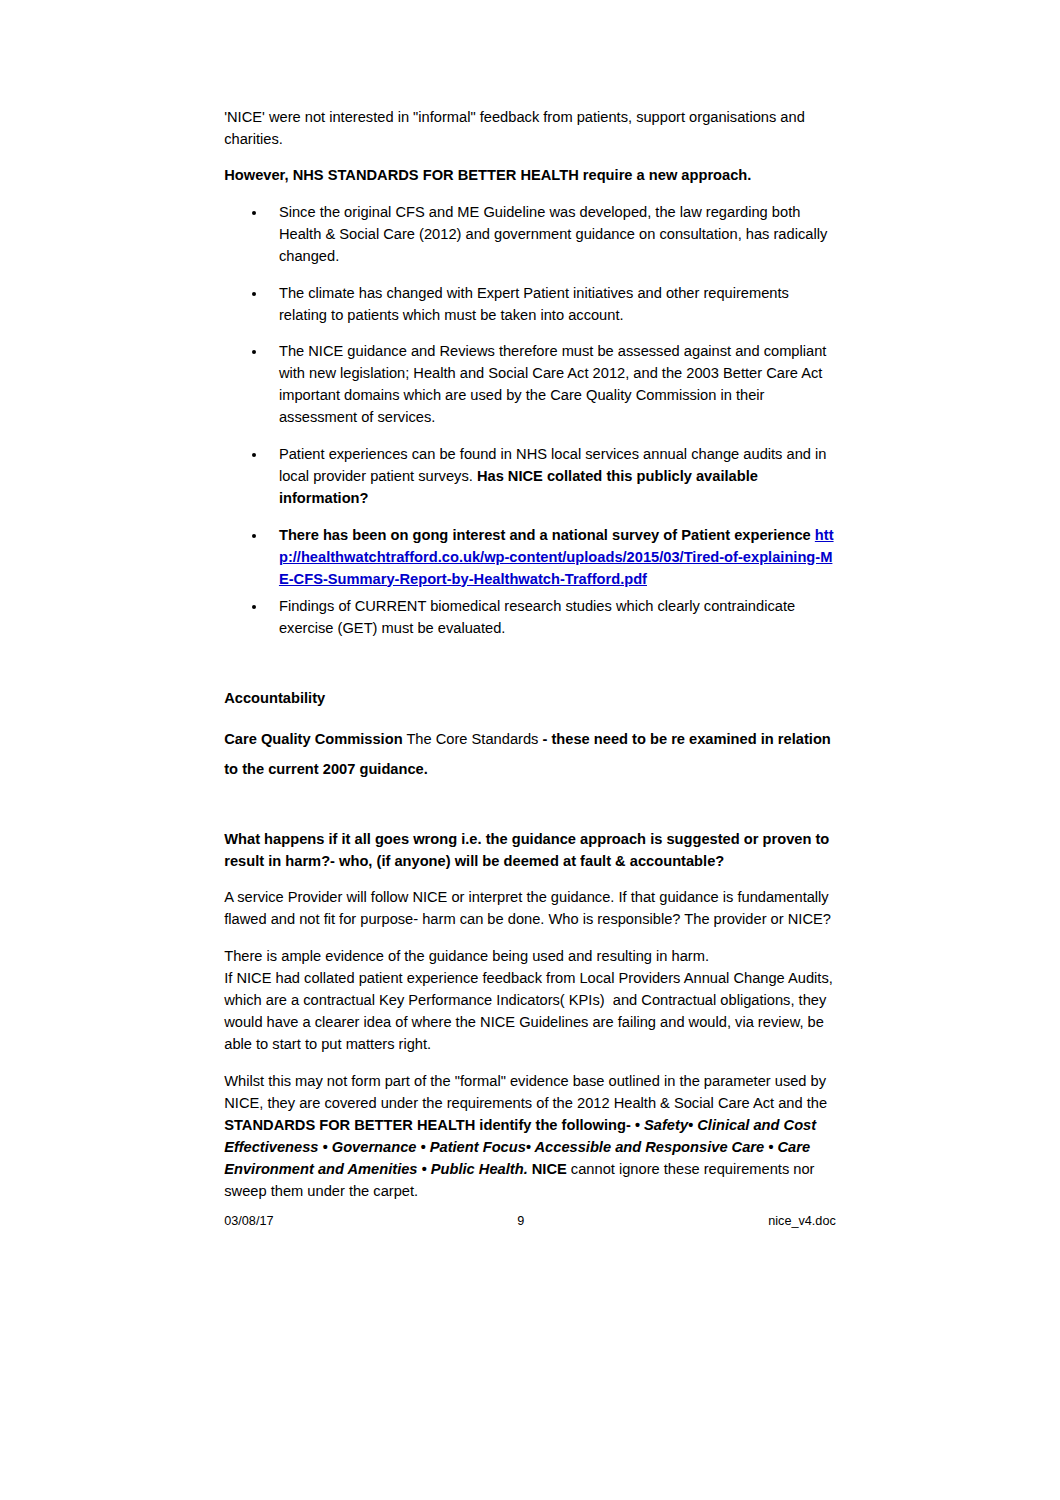'NICE' were not interested in "informal" feedback from patients, support organisations and charities.
However, NHS STANDARDS FOR BETTER HEALTH require a new approach.
Since the original CFS and ME Guideline was developed, the law regarding both Health & Social Care (2012) and government guidance on consultation, has radically changed.
The climate has changed with Expert Patient initiatives and other requirements relating to patients which must be taken into account.
The NICE guidance and Reviews therefore must be assessed against and compliant with new legislation; Health and Social Care Act 2012, and the 2003 Better Care Act important domains which are used by the Care Quality Commission in their assessment of services.
Patient experiences can be found in NHS local services annual change audits and in local provider patient surveys. Has NICE collated this publicly available information?
There has been on gong interest and a national survey of Patient experience http://healthwatchtrafford.co.uk/wp-content/uploads/2015/03/Tired-of-explaining-ME-CFS-Summary-Report-by-Healthwatch-Trafford.pdf
Findings of CURRENT biomedical research studies which clearly contraindicate exercise (GET) must be evaluated.
Accountability
Care Quality Commission The Core Standards - these need to be re examined in relation to the current 2007 guidance.
What happens if it all goes wrong i.e. the guidance approach is suggested or proven to result in harm?- who, (if anyone) will be deemed at fault & accountable?
A service Provider will follow NICE or interpret the guidance. If that guidance is fundamentally flawed and not fit for purpose- harm can be done. Who is responsible? The provider or NICE?
There is ample evidence of the guidance being used and resulting in harm.
If NICE had collated patient experience feedback from Local Providers Annual Change Audits, which are a contractual Key Performance Indicators( KPIs) and Contractual obligations, they would have a clearer idea of where the NICE Guidelines are failing and would, via review, be able to start to put matters right.
Whilst this may not form part of the "formal" evidence base outlined in the parameter used by NICE, they are covered under the requirements of the 2012 Health & Social Care Act and the STANDARDS FOR BETTER HEALTH identify the following- • Safety• Clinical and Cost Effectiveness • Governance • Patient Focus• Accessible and Responsive Care • Care Environment and Amenities • Public Health. NICE cannot ignore these requirements nor sweep them under the carpet.
03/08/17 9 nice_v4.doc